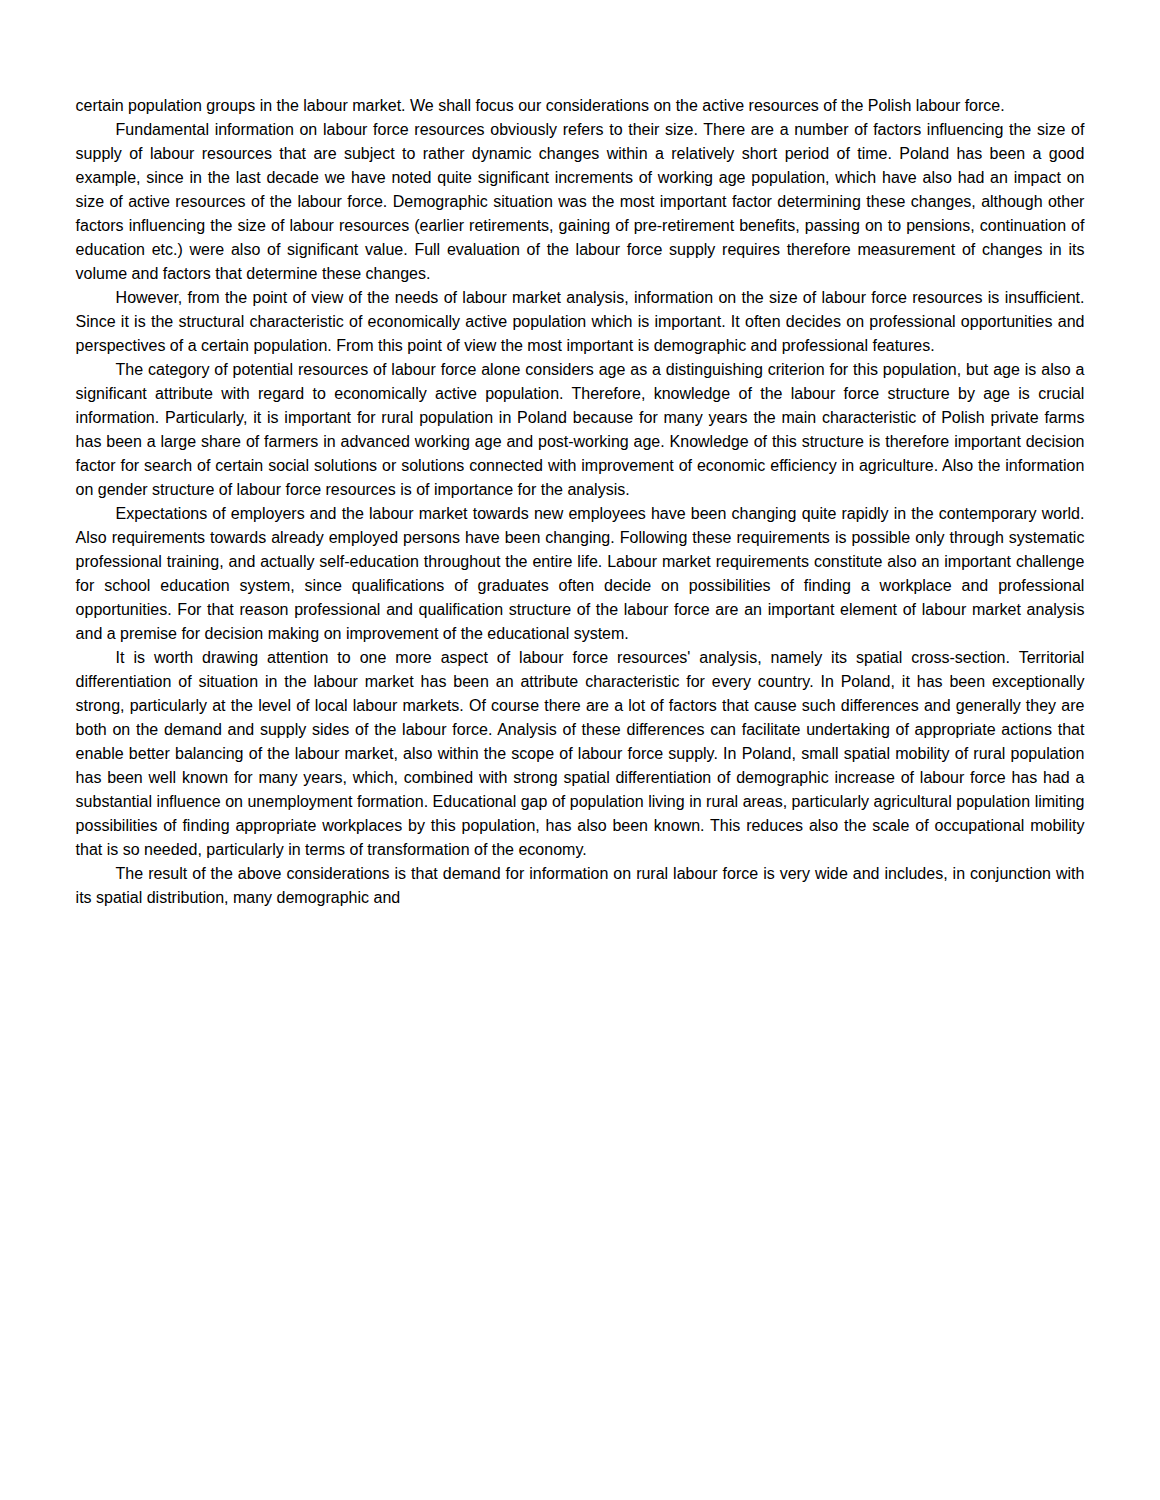certain population groups in the labour market. We shall focus our considerations on the active resources of the Polish labour force.
Fundamental information on labour force resources obviously refers to their size. There are a number of factors influencing the size of supply of labour resources that are subject to rather dynamic changes within a relatively short period of time. Poland has been a good example, since in the last decade we have noted quite significant increments of working age population, which have also had an impact on size of active resources of the labour force. Demographic situation was the most important factor determining these changes, although other factors influencing the size of labour resources (earlier retirements, gaining of pre-retirement benefits, passing on to pensions, continuation of education etc.) were also of significant value. Full evaluation of the labour force supply requires therefore measurement of changes in its volume and factors that determine these changes.
However, from the point of view of the needs of labour market analysis, information on the size of labour force resources is insufficient. Since it is the structural characteristic of economically active population which is important. It often decides on professional opportunities and perspectives of a certain population. From this point of view the most important is demographic and professional features.
The category of potential resources of labour force alone considers age as a distinguishing criterion for this population, but age is also a significant attribute with regard to economically active population. Therefore, knowledge of the labour force structure by age is crucial information. Particularly, it is important for rural population in Poland because for many years the main characteristic of Polish private farms has been a large share of farmers in advanced working age and post-working age. Knowledge of this structure is therefore important decision factor for search of certain social solutions or solutions connected with improvement of economic efficiency in agriculture. Also the information on gender structure of labour force resources is of importance for the analysis.
Expectations of employers and the labour market towards new employees have been changing quite rapidly in the contemporary world. Also requirements towards already employed persons have been changing. Following these requirements is possible only through systematic professional training, and actually self-education throughout the entire life. Labour market requirements constitute also an important challenge for school education system, since qualifications of graduates often decide on possibilities of finding a workplace and professional opportunities. For that reason professional and qualification structure of the labour force are an important element of labour market analysis and a premise for decision making on improvement of the educational system.
It is worth drawing attention to one more aspect of labour force resources' analysis, namely its spatial cross-section. Territorial differentiation of situation in the labour market has been an attribute characteristic for every country. In Poland, it has been exceptionally strong, particularly at the level of local labour markets. Of course there are a lot of factors that cause such differences and generally they are both on the demand and supply sides of the labour force. Analysis of these differences can facilitate undertaking of appropriate actions that enable better balancing of the labour market, also within the scope of labour force supply. In Poland, small spatial mobility of rural population has been well known for many years, which, combined with strong spatial differentiation of demographic increase of labour force has had a substantial influence on unemployment formation. Educational gap of population living in rural areas, particularly agricultural population limiting possibilities of finding appropriate workplaces by this population, has also been known. This reduces also the scale of occupational mobility that is so needed, particularly in terms of transformation of the economy.
The result of the above considerations is that demand for information on rural labour force is very wide and includes, in conjunction with its spatial distribution, many demographic and